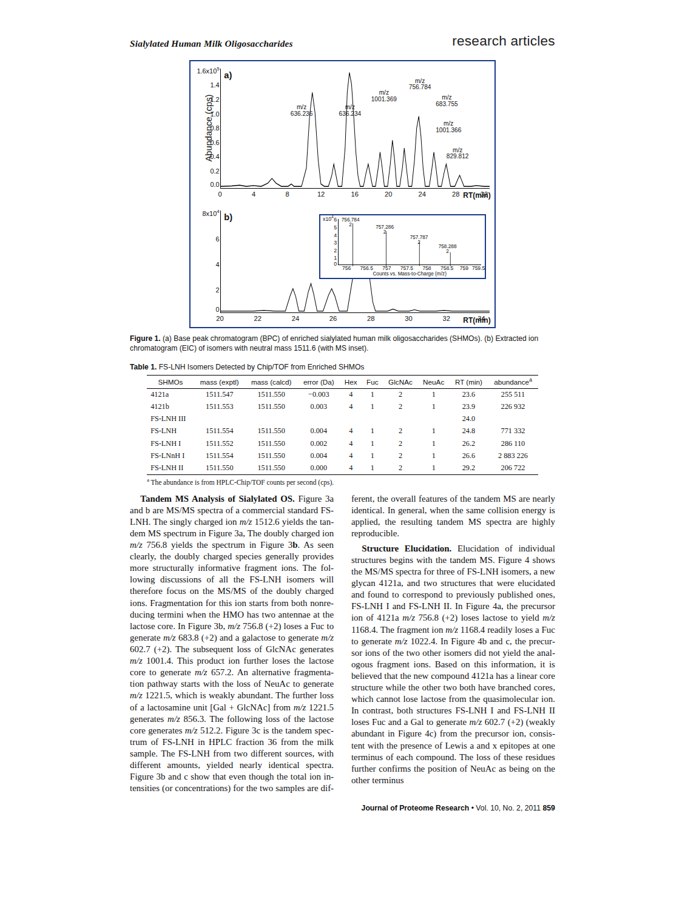Sialylated Human Milk Oligosaccharides
research articles
a)
Abundance (cps)
1.6x105 1.4 1.2 1.0 0.8 0.6 0.4 0.2 0.0
m/z
636.236
m/z
636.234
m/z
1001.369
m/z
756.784
m/z
683.755
m/z
1001.366
m/z
829.812
RT(min)
0 4 8 12 16 20 24 28 32
b)
8x104 6 4 2 0
x104
6 5 4 3 2 1 0
756.784
2
757.286
2
757.787
2
758.288
2
756 756.5 757 757.5 758 758.5 759 759.5
Counts vs. Mass-to-Charge (m/z)
RT(min)
20 22 24 26 28 30 32 34
Figure 1. (a) Base peak chromatogram (BPC) of enriched sialylated human milk oligosaccharides (SHMOs). (b) Extracted ion chromatogram (EIC) of isomers with neutral mass 1511.6 (with MS inset).
Table 1. FS-LNH Isomers Detected by Chip/TOF from Enriched SHMOs
| SHMOs | mass (exptl) | mass (calcd) | error (Da) | Hex | Fuc | GlcNAc | NeuAc | RT (min) | abundance a |
| --- | --- | --- | --- | --- | --- | --- | --- | --- | --- |
| 4121a | 1511.547 | 1511.550 | −0.003 | 4 | 1 | 2 | 1 | 23.6 | 255 511 |
| 4121b | 1511.553 | 1511.550 | 0.003 | 4 | 1 | 2 | 1 | 23.9 | 226 932 |
| FS-LNH III | | | | | | | | 24.0 | |
| FS-LNH | 1511.554 | 1511.550 | 0.004 | 4 | 1 | 2 | 1 | 24.8 | 771 332 |
| FS-LNH I | 1511.552 | 1511.550 | 0.002 | 4 | 1 | 2 | 1 | 26.2 | 286 110 |
| FS-LNnH I | 1511.554 | 1511.550 | 0.004 | 4 | 1 | 2 | 1 | 26.6 | 2 883 226 |
| FS-LNH II | 1511.550 | 1511.550 | 0.000 | 4 | 1 | 2 | 1 | 29.2 | 206 722 |
a The abundance is from HPLC-Chip/TOF counts per second (cps).
Tandem MS Analysis of Sialylated OS. Figure 3a and b are MS/MS spectra of a commercial standard FS-LNH. The singly charged ion m/z 1512.6 yields the tandem MS spectrum in Figure 3a, The doubly charged ion m/z 756.8 yields the spectrum in Figure 3b. As seen clearly, the doubly charged species generally provides more structurally informative fragment ions. The following discussions of all the FS-LNH isomers will therefore focus on the MS/MS of the doubly charged ions. Fragmentation for this ion starts from both nonreducing termini when the HMO has two antennae at the lactose core. In Figure 3b, m/z 756.8 (+2) loses a Fuc to generate m/z 683.8 (+2) and a galactose to generate m/z 602.7 (+2). The subsequent loss of GlcNAc generates m/z 1001.4. This product ion further loses the lactose core to generate m/z 657.2. An alternative fragmentation pathway starts with the loss of NeuAc to generate m/z 1221.5, which is weakly abundant. The further loss of a lactosamine unit [Gal + GlcNAc] from m/z 1221.5 generates m/z 856.3. The following loss of the lactose core generates m/z 512.2. Figure 3c is the tandem spectrum of FS-LNH in HPLC fraction 36 from the milk sample. The FS-LNH from two different sources, with different amounts, yielded nearly identical spectra. Figure 3b and c show that even though the total ion intensities (or concentrations) for the two samples are different, the overall features of the tandem MS are nearly identical. In general, when the same collision energy is applied, the resulting tandem MS spectra are highly reproducible.
Structure Elucidation. Elucidation of individual structures begins with the tandem MS. Figure 4 shows the MS/MS spectra for three of FS-LNH isomers, a new glycan 4121a, and two structures that were elucidated and found to correspond to previously published ones, FS-LNH I and FS-LNH II. In Figure 4a, the precursor ion of 4121a m/z 756.8 (+2) loses lactose to yield m/z 1168.4. The fragment ion m/z 1168.4 readily loses a Fuc to generate m/z 1022.4. In Figure 4b and c, the precursor ions of the two other isomers did not yield the analogous fragment ions. Based on this information, it is believed that the new compound 4121a has a linear core structure while the other two both have branched cores, which cannot lose lactose from the quasimolecular ion. In contrast, both structures FS-LNH I and FS-LNH II loses Fuc and a Gal to generate m/z 602.7 (+2) (weakly abundant in Figure 4c) from the precursor ion, consistent with the presence of Lewis a and x epitopes at one terminus of each compound. The loss of these residues further confirms the position of NeuAc as being on the other terminus
Journal of Proteome Research • Vol. 10, No. 2, 2011 859